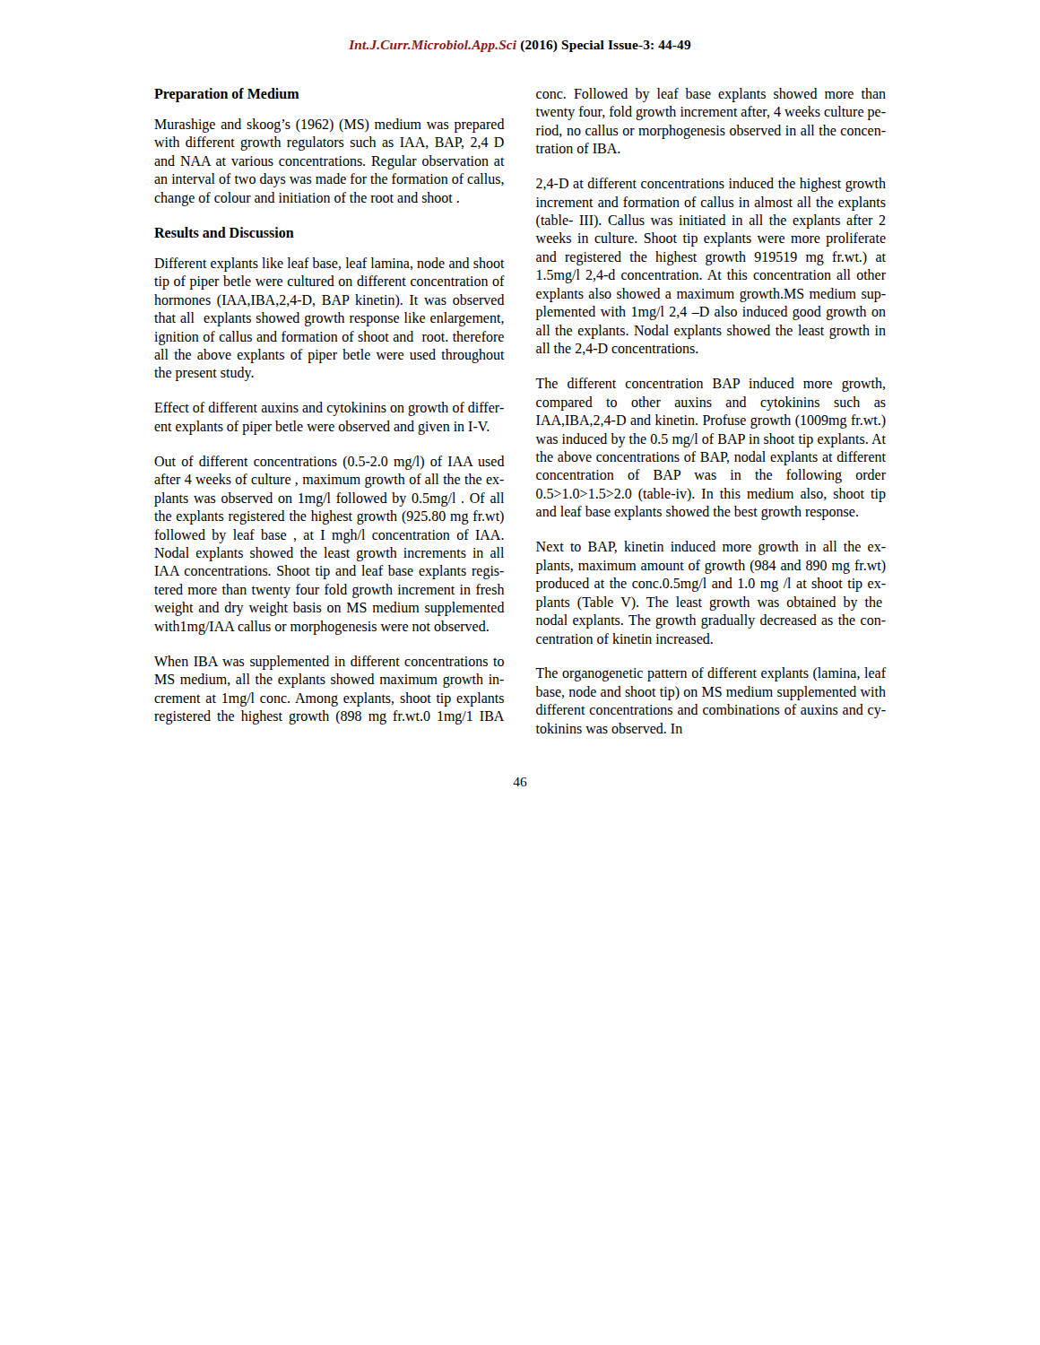Int.J.Curr.Microbiol.App.Sci (2016) Special Issue-3: 44-49
Preparation of Medium
Murashige and skoog’s (1962) (MS) medium was prepared with different growth regulators such as IAA, BAP, 2,4 D and NAA at various concentrations. Regular observation at an interval of two days was made for the formation of callus, change of colour and initiation of the root and shoot .
Results and Discussion
Different explants like leaf base, leaf lamina, node and shoot tip of piper betle were cultured on different concentration of hormones (IAA,IBA,2,4-D, BAP kinetin). It was observed that all explants showed growth response like enlargement, ignition of callus and formation of shoot and root. therefore all the above explants of piper betle were used throughout the present study.
Effect of different auxins and cytokinins on growth of different explants of piper betle were observed and given in I-V.
Out of different concentrations (0.5-2.0 mg/l) of IAA used after 4 weeks of culture , maximum growth of all the the explants was observed on 1mg/l followed by 0.5mg/l . Of all the explants registered the highest growth (925.80 mg fr.wt) followed by leaf base , at I mgh/l concentration of IAA. Nodal explants showed the least growth increments in all IAA concentrations. Shoot tip and leaf base explants registered more than twenty four fold growth increment in fresh weight and dry weight basis on MS medium supplemented with1mg/IAA callus or morphogenesis were not observed.
When IBA was supplemented in different concentrations to MS medium, all the explants showed maximum growth increment at 1mg/l conc. Among explants, shoot tip explants registered the highest growth (898 mg fr.wt.0 1mg/1 IBA conc. Followed by leaf base explants showed more than twenty four, fold growth increment after, 4 weeks culture period, no callus or morphogenesis observed in all the concentration of IBA.
2,4-D at different concentrations induced the highest growth increment and formation of callus in almost all the explants (table- III). Callus was initiated in all the explants after 2 weeks in culture. Shoot tip explants were more proliferate and registered the highest growth 919519 mg fr.wt.) at 1.5mg/l 2,4-d concentration. At this concentration all other explants also showed a maximum growth.MS medium supplemented with 1mg/l 2,4 –D also induced good growth on all the explants. Nodal explants showed the least growth in all the 2,4-D concentrations.
The different concentration BAP induced more growth, compared to other auxins and cytokinins such as IAA,IBA,2,4-D and kinetin. Profuse growth (1009mg fr.wt.) was induced by the 0.5 mg/l of BAP in shoot tip explants. At the above concentrations of BAP, nodal explants at different concentration of BAP was in the following order 0.5>1.0>1.5>2.0 (table-iv). In this medium also, shoot tip and leaf base explants showed the best growth response.
Next to BAP, kinetin induced more growth in all the explants, maximum amount of growth (984 and 890 mg fr.wt) produced at the conc.0.5mg/l and 1.0 mg /l at shoot tip explants (Table V). The least growth was obtained by the nodal explants. The growth gradually decreased as the concentration of kinetin increased.
The organogenetic pattern of different explants (lamina, leaf base, node and shoot tip) on MS medium supplemented with different concentrations and combinations of auxins and cytokinins was observed. In
46